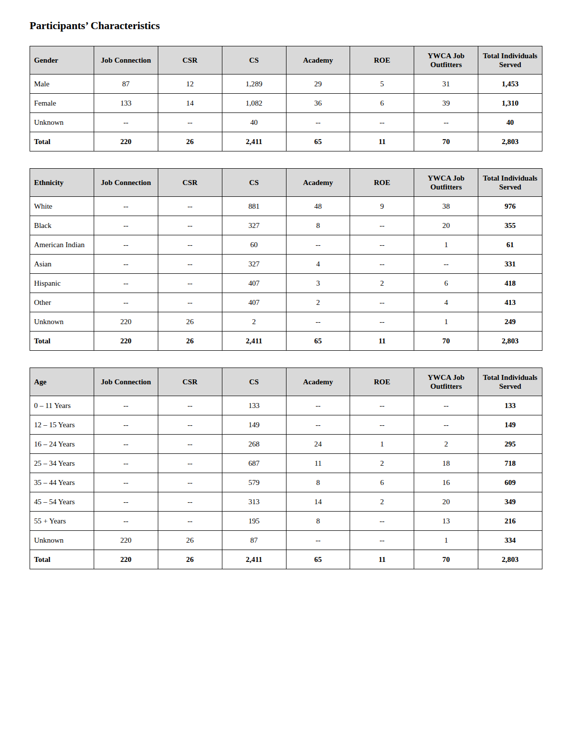Participants’ Characteristics
| Gender | Job Connection | CSR | CS | Academy | ROE | YWCA Job Outfitters | Total Individuals Served |
| --- | --- | --- | --- | --- | --- | --- | --- |
| Male | 87 | 12 | 1,289 | 29 | 5 | 31 | 1,453 |
| Female | 133 | 14 | 1,082 | 36 | 6 | 39 | 1,310 |
| Unknown | -- | -- | 40 | -- | -- | -- | 40 |
| Total | 220 | 26 | 2,411 | 65 | 11 | 70 | 2,803 |
| Ethnicity | Job Connection | CSR | CS | Academy | ROE | YWCA Job Outfitters | Total Individuals Served |
| --- | --- | --- | --- | --- | --- | --- | --- |
| White | -- | -- | 881 | 48 | 9 | 38 | 976 |
| Black | -- | -- | 327 | 8 | -- | 20 | 355 |
| American Indian | -- | -- | 60 | -- | -- | 1 | 61 |
| Asian | -- | -- | 327 | 4 | -- | -- | 331 |
| Hispanic | -- | -- | 407 | 3 | 2 | 6 | 418 |
| Other | -- | -- | 407 | 2 | -- | 4 | 413 |
| Unknown | 220 | 26 | 2 | -- | -- | 1 | 249 |
| Total | 220 | 26 | 2,411 | 65 | 11 | 70 | 2,803 |
| Age | Job Connection | CSR | CS | Academy | ROE | YWCA Job Outfitters | Total Individuals Served |
| --- | --- | --- | --- | --- | --- | --- | --- |
| 0 – 11 Years | -- | -- | 133 | -- | -- | -- | 133 |
| 12 – 15 Years | -- | -- | 149 | -- | -- | -- | 149 |
| 16 – 24 Years | -- | -- | 268 | 24 | 1 | 2 | 295 |
| 25 – 34 Years | -- | -- | 687 | 11 | 2 | 18 | 718 |
| 35 – 44 Years | -- | -- | 579 | 8 | 6 | 16 | 609 |
| 45 – 54 Years | -- | -- | 313 | 14 | 2 | 20 | 349 |
| 55 + Years | -- | -- | 195 | 8 | -- | 13 | 216 |
| Unknown | 220 | 26 | 87 | -- | -- | 1 | 334 |
| Total | 220 | 26 | 2,411 | 65 | 11 | 70 | 2,803 |